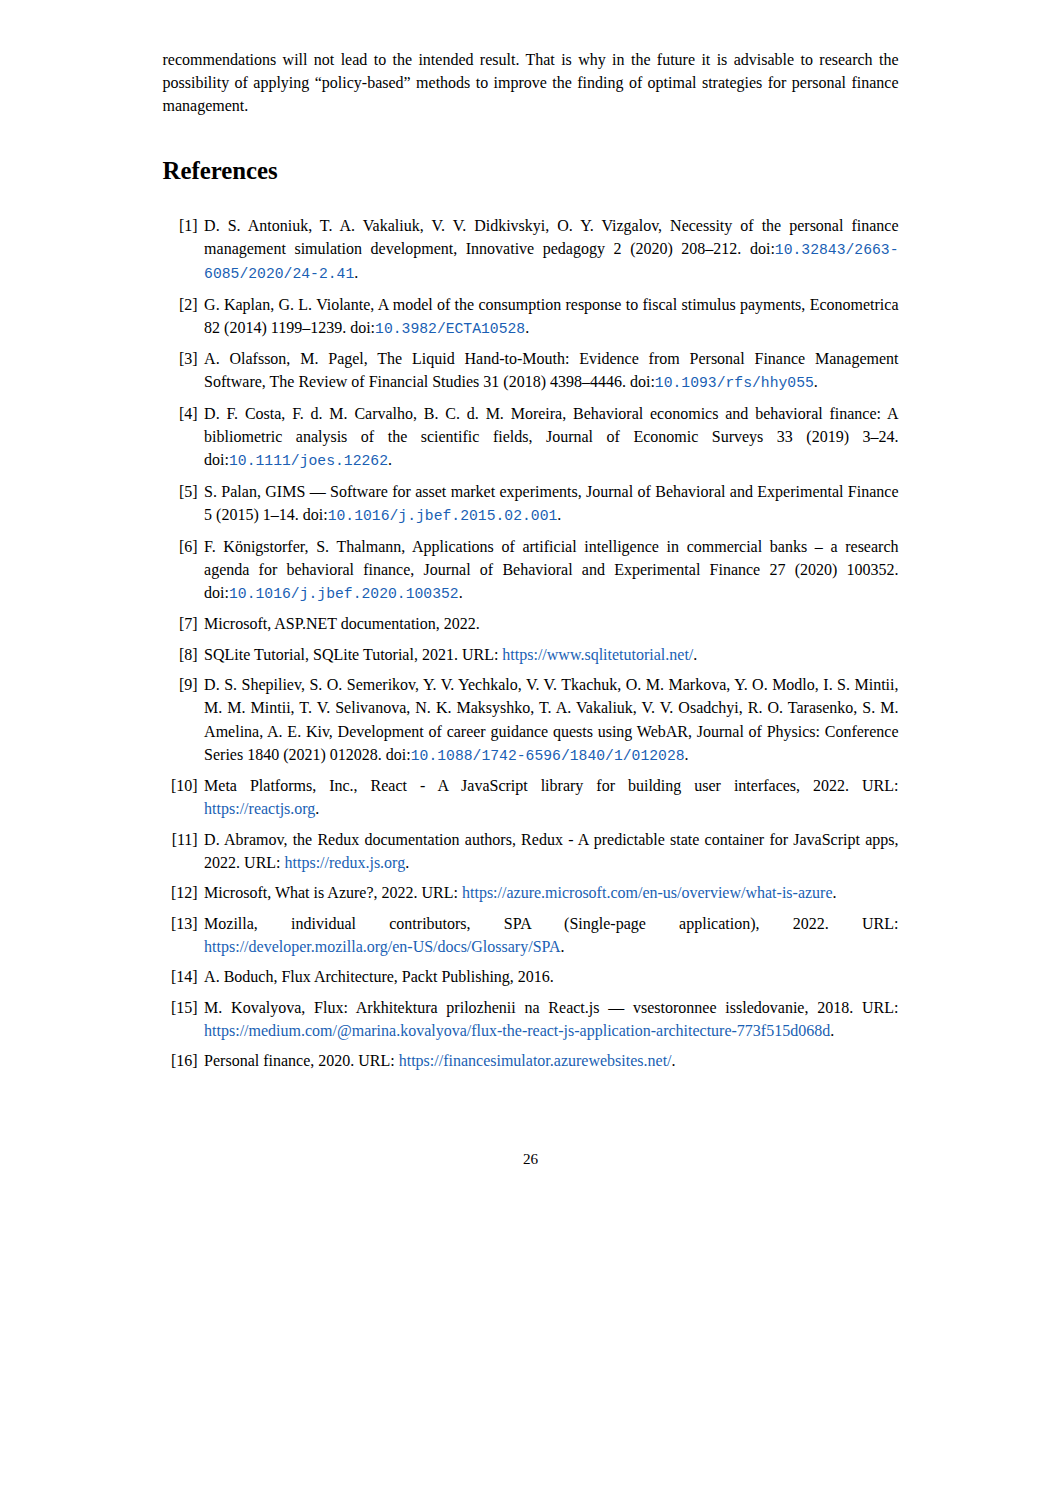recommendations will not lead to the intended result. That is why in the future it is advisable to research the possibility of applying “policy-based” methods to improve the finding of optimal strategies for personal finance management.
References
D. S. Antoniuk, T. A. Vakaliuk, V. V. Didkivskyi, O. Y. Vizgalov, Necessity of the personal finance management simulation development, Innovative pedagogy 2 (2020) 208–212. doi: 10.32843/2663-6085/2020/24-2.41.
G. Kaplan, G. L. Violante, A model of the consumption response to fiscal stimulus payments, Econometrica 82 (2014) 1199–1239. doi: 10.3982/ECTA10528.
A. Olafsson, M. Pagel, The Liquid Hand-to-Mouth: Evidence from Personal Finance Management Software, The Review of Financial Studies 31 (2018) 4398–4446. doi: 10.1093/rfs/hhy055.
D. F. Costa, F. d. M. Carvalho, B. C. d. M. Moreira, Behavioral economics and behavioral finance: A bibliometric analysis of the scientific fields, Journal of Economic Surveys 33 (2019) 3–24. doi: 10.1111/joes.12262.
S. Palan, GIMS — Software for asset market experiments, Journal of Behavioral and Experimental Finance 5 (2015) 1–14. doi: 10.1016/j.jbef.2015.02.001.
F. Königstorfer, S. Thalmann, Applications of artificial intelligence in commercial banks – a research agenda for behavioral finance, Journal of Behavioral and Experimental Finance 27 (2020) 100352. doi: 10.1016/j.jbef.2020.100352.
Microsoft, ASP.NET documentation, 2022.
SQLite Tutorial, SQLite Tutorial, 2021. URL: https://www.sqlitetutorial.net/.
D. S. Shepiliev, S. O. Semerikov, Y. V. Yechkalo, V. V. Tkachuk, O. M. Markova, Y. O. Modlo, I. S. Mintii, M. M. Mintii, T. V. Selivanova, N. K. Maksyshko, T. A. Vakaliuk, V. V. Osadchyi, R. O. Tarasenko, S. M. Amelina, A. E. Kiv, Development of career guidance quests using WebAR, Journal of Physics: Conference Series 1840 (2021) 012028. doi: 10.1088/1742-6596/1840/1/012028.
Meta Platforms, Inc., React - A JavaScript library for building user interfaces, 2022. URL: https://reactjs.org.
D. Abramov, the Redux documentation authors, Redux - A predictable state container for JavaScript apps, 2022. URL: https://redux.js.org.
Microsoft, What is Azure?, 2022. URL: https://azure.microsoft.com/en-us/overview/what-is-azure.
Mozilla, individual contributors, SPA (Single-page application), 2022. URL: https://developer.mozilla.org/en-US/docs/Glossary/SPA.
A. Boduch, Flux Architecture, Packt Publishing, 2016.
M. Kovalyova, Flux: Arkhitektura prilozhenii na React.js — vsestoronnee issledovanie, 2018. URL: https://medium.com/@marina.kovalyova/flux-the-react-js-application-architecture-773f515d068d.
Personal finance, 2020. URL: https://financesimulator.azurewebsites.net/.
26